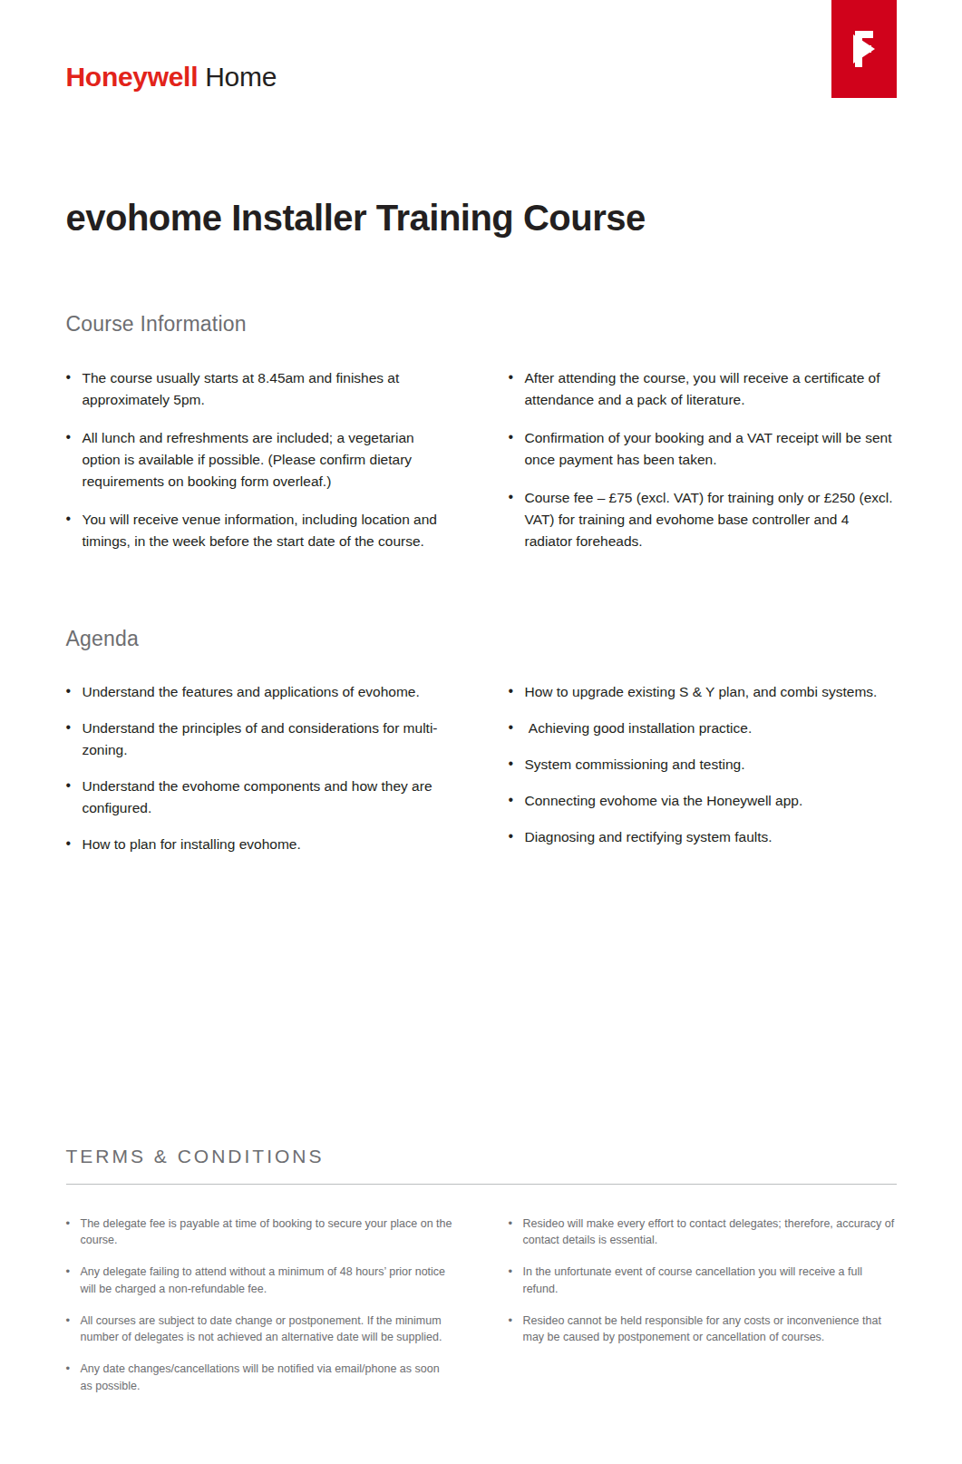Honeywell Home
evohome Installer Training Course
Course Information
The course usually starts at 8.45am and finishes at approximately 5pm.
All lunch and refreshments are included; a vegetarian option is available if possible. (Please confirm dietary requirements on booking form overleaf.)
You will receive venue information, including location and timings, in the week before the start date of the course.
After attending the course, you will receive a certificate of attendance and a pack of literature.
Confirmation of your booking and a VAT receipt will be sent once payment has been taken.
Course fee – £75 (excl. VAT) for training only or £250 (excl. VAT) for training and evohome base controller and 4 radiator foreheads.
Agenda
Understand the features and applications of evohome.
Understand the principles of and considerations for multi-zoning.
Understand the evohome components and how they are configured.
How to plan for installing evohome.
How to upgrade existing S & Y plan, and combi systems.
Achieving good installation practice.
System commissioning and testing.
Connecting evohome via the Honeywell app.
Diagnosing and rectifying system faults.
TERMS & CONDITIONS
The delegate fee is payable at time of booking to secure your place on the course.
Any delegate failing to attend without a minimum of 48 hours’ prior notice will be charged a non-refundable fee.
All courses are subject to date change or postponement. If the minimum number of delegates is not achieved an alternative date will be supplied.
Any date changes/cancellations will be notified via email/phone as soon as possible.
Resideo will make every effort to contact delegates; therefore, accuracy of contact details is essential.
In the unfortunate event of course cancellation you will receive a full refund.
Resideo cannot be held responsible for any costs or inconvenience that may be caused by postponement or cancellation of courses.